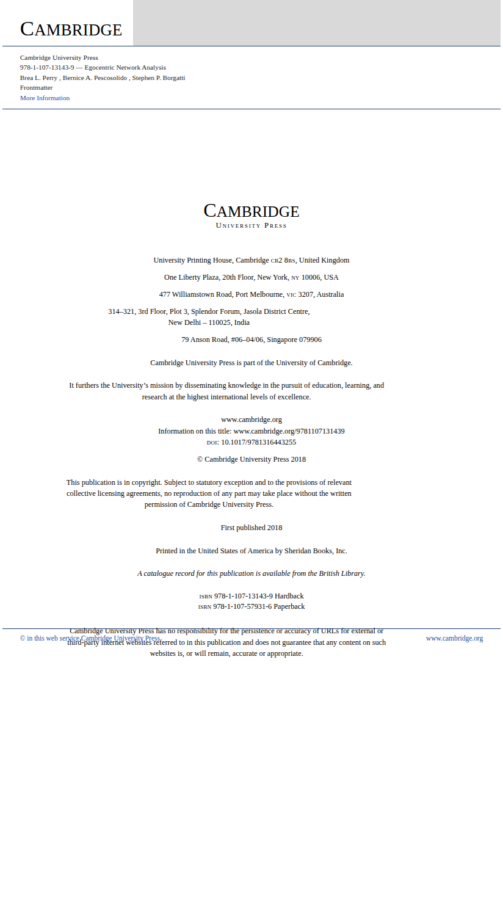CAMBRIDGE
Cambridge University Press
978-1-107-13143-9 — Egocentric Network Analysis
Brea L. Perry , Bernice A. Pescosolido , Stephen P. Borgatti
Frontmatter
More Information
CAMBRIDGE
University Press
University Printing House, Cambridge cb2 8bs, United Kingdom
One Liberty Plaza, 20th Floor, New York, ny 10006, USA
477 Williamstown Road, Port Melbourne, vic 3207, Australia
314–321, 3rd Floor, Plot 3, Splendor Forum, Jasola District Centre,
New Delhi – 110025, India
79 Anson Road, #06–04/06, Singapore 079906
Cambridge University Press is part of the University of Cambridge.
It furthers the University’s mission by disseminating knowledge in the pursuit of education, learning, and research at the highest international levels of excellence.
www.cambridge.org
Information on this title: www.cambridge.org/9781107131439
doi: 10.1017/9781316443255
© Cambridge University Press 2018
This publication is in copyright. Subject to statutory exception and to the provisions of relevant collective licensing agreements, no reproduction of any part may take place without the written permission of Cambridge University Press.
First published 2018
Printed in the United States of America by Sheridan Books, Inc.
A catalogue record for this publication is available from the British Library.
isbn 978-1-107-13143-9 Hardback
isbn 978-1-107-57931-6 Paperback
Cambridge University Press has no responsibility for the persistence or accuracy of URLs for external or third-party internet websites referred to in this publication and does not guarantee that any content on such websites is, or will remain, accurate or appropriate.
© in this web service Cambridge University Press
www.cambridge.org